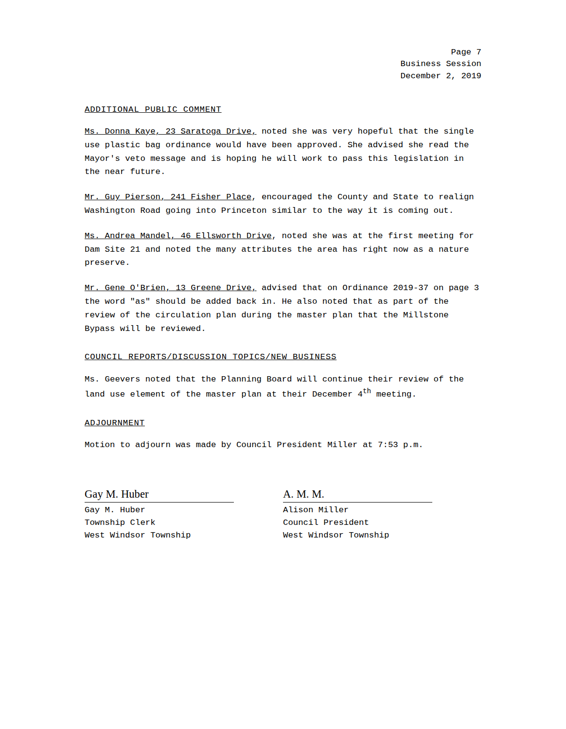Page 7
Business Session
December 2, 2019
ADDITIONAL PUBLIC COMMENT
Ms. Donna Kaye, 23 Saratoga Drive, noted she was very hopeful that the single use plastic bag ordinance would have been approved. She advised she read the Mayor's veto message and is hoping he will work to pass this legislation in the near future.
Mr. Guy Pierson, 241 Fisher Place, encouraged the County and State to realign Washington Road going into Princeton similar to the way it is coming out.
Ms. Andrea Mandel, 46 Ellsworth Drive, noted she was at the first meeting for Dam Site 21 and noted the many attributes the area has right now as a nature preserve.
Mr. Gene O'Brien, 13 Greene Drive, advised that on Ordinance 2019-37 on page 3 the word "as" should be added back in. He also noted that as part of the review of the circulation plan during the master plan that the Millstone Bypass will be reviewed.
COUNCIL REPORTS/DISCUSSION TOPICS/NEW BUSINESS
Ms. Geevers noted that the Planning Board will continue their review of the land use element of the master plan at their December 4th meeting.
ADJOURNMENT
Motion to adjourn was made by Council President Miller at 7:53 p.m.
| Gay M. Huber Gay M. Huber Township Clerk West Windsor Township | A. M. M. Alison Miller Council President West Windsor Township |